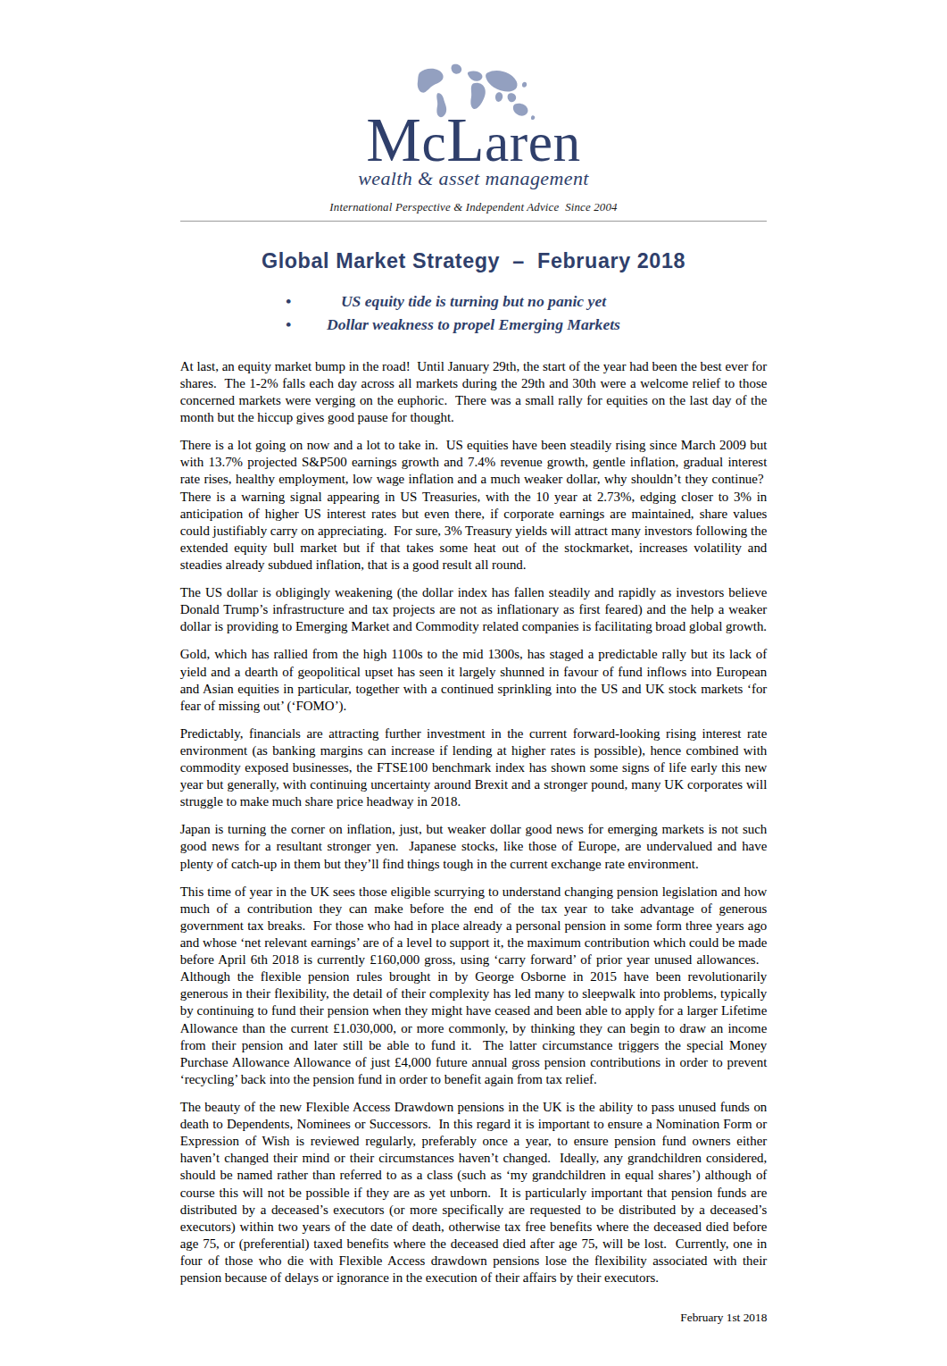McLaren
wealth & asset management
International Perspective & Independent Advice Since 2004
Global Market Strategy – February 2018
•US equity tide is turning but no panic yet
•Dollar weakness to propel Emerging Markets
At last, an equity market bump in the road! Until January 29th, the start of the year had been the best ever for shares. The 1-2% falls each day across all markets during the 29th and 30th were a welcome relief to those concerned markets were verging on the euphoric. There was a small rally for equities on the last day of the month but the hiccup gives good pause for thought.
There is a lot going on now and a lot to take in. US equities have been steadily rising since March 2009 but with 13.7% projected S&P500 earnings growth and 7.4% revenue growth, gentle inflation, gradual interest rate rises, healthy employment, low wage inflation and a much weaker dollar, why shouldn’t they continue? There is a warning signal appearing in US Treasuries, with the 10 year at 2.73%, edging closer to 3% in anticipation of higher US interest rates but even there, if corporate earnings are maintained, share values could justifiably carry on appreciating. For sure, 3% Treasury yields will attract many investors following the extended equity bull market but if that takes some heat out of the stockmarket, increases volatility and steadies already subdued inflation, that is a good result all round.
The US dollar is obligingly weakening (the dollar index has fallen steadily and rapidly as investors believe Donald Trump’s infrastructure and tax projects are not as inflationary as first feared) and the help a weaker dollar is providing to Emerging Market and Commodity related companies is facilitating broad global growth.
Gold, which has rallied from the high 1100s to the mid 1300s, has staged a predictable rally but its lack of yield and a dearth of geopolitical upset has seen it largely shunned in favour of fund inflows into European and Asian equities in particular, together with a continued sprinkling into the US and UK stock markets ‘for fear of missing out’ (‘FOMO’).
Predictably, financials are attracting further investment in the current forward-looking rising interest rate environment (as banking margins can increase if lending at higher rates is possible), hence combined with commodity exposed businesses, the FTSE100 benchmark index has shown some signs of life early this new year but generally, with continuing uncertainty around Brexit and a stronger pound, many UK corporates will struggle to make much share price headway in 2018.
Japan is turning the corner on inflation, just, but weaker dollar good news for emerging markets is not such good news for a resultant stronger yen. Japanese stocks, like those of Europe, are undervalued and have plenty of catch-up in them but they’ll find things tough in the current exchange rate environment.
This time of year in the UK sees those eligible scurrying to understand changing pension legislation and how much of a contribution they can make before the end of the tax year to take advantage of generous government tax breaks. For those who had in place already a personal pension in some form three years ago and whose ‘net relevant earnings’ are of a level to support it, the maximum contribution which could be made before April 6th 2018 is currently £160,000 gross, using ‘carry forward’ of prior year unused allowances. Although the flexible pension rules brought in by George Osborne in 2015 have been revolutionarily generous in their flexibility, the detail of their complexity has led many to sleepwalk into problems, typically by continuing to fund their pension when they might have ceased and been able to apply for a larger Lifetime Allowance than the current £1.030,000, or more commonly, by thinking they can begin to draw an income from their pension and later still be able to fund it. The latter circumstance triggers the special Money Purchase Allowance Allowance of just £4,000 future annual gross pension contributions in order to prevent ‘recycling’ back into the pension fund in order to benefit again from tax relief.
The beauty of the new Flexible Access Drawdown pensions in the UK is the ability to pass unused funds on death to Dependents, Nominees or Successors. In this regard it is important to ensure a Nomination Form or Expression of Wish is reviewed regularly, preferably once a year, to ensure pension fund owners either haven’t changed their mind or their circumstances haven’t changed. Ideally, any grandchildren considered, should be named rather than referred to as a class (such as ‘my grandchildren in equal shares’) although of course this will not be possible if they are as yet unborn. It is particularly important that pension funds are distributed by a deceased’s executors (or more specifically are requested to be distributed by a deceased’s executors) within two years of the date of death, otherwise tax free benefits where the deceased died before age 75, or (preferential) taxed benefits where the deceased died after age 75, will be lost. Currently, one in four of those who die with Flexible Access drawdown pensions lose the flexibility associated with their pension because of delays or ignorance in the execution of their affairs by their executors.
February 1st 2018